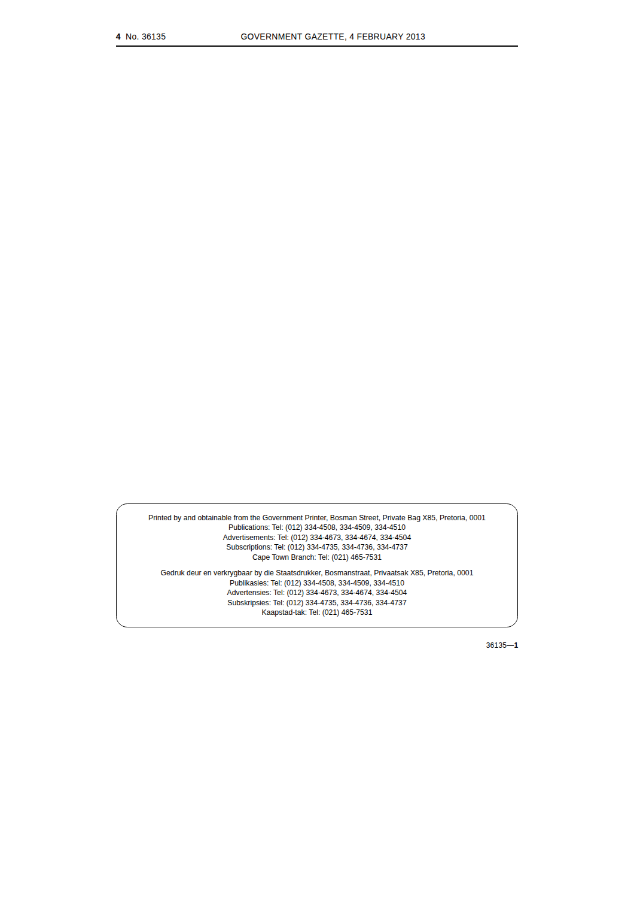4 No. 36135
GOVERNMENT GAZETTE, 4 FEBRUARY 2013
Printed by and obtainable from the Government Printer, Bosman Street, Private Bag X85, Pretoria, 0001
Publications: Tel: (012) 334-4508, 334-4509, 334-4510
Advertisements: Tel: (012) 334-4673, 334-4674, 334-4504
Subscriptions: Tel: (012) 334-4735, 334-4736, 334-4737
Cape Town Branch: Tel: (021) 465-7531
Gedruk deur en verkrygbaar by die Staatsdrukker, Bosmanstraat, Privaatsak X85, Pretoria, 0001
Publikasies: Tel: (012) 334-4508, 334-4509, 334-4510
Advertensies: Tel: (012) 334-4673, 334-4674, 334-4504
Subskripsies: Tel: (012) 334-4735, 334-4736, 334-4737
Kaapstad-tak: Tel: (021) 465-7531
36135—1